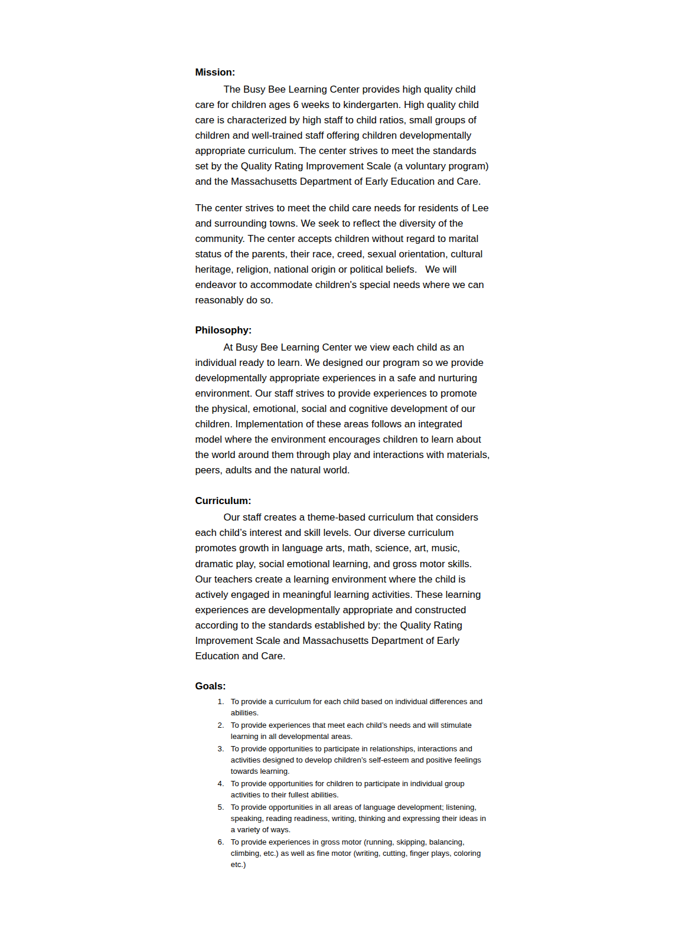Mission:
The Busy Bee Learning Center provides high quality child care for children ages 6 weeks to kindergarten. High quality child care is characterized by high staff to child ratios, small groups of children and well-trained staff offering children developmentally appropriate curriculum. The center strives to meet the standards set by the Quality Rating Improvement Scale (a voluntary program) and the Massachusetts Department of Early Education and Care.
The center strives to meet the child care needs for residents of Lee and surrounding towns. We seek to reflect the diversity of the community. The center accepts children without regard to marital status of the parents, their race, creed, sexual orientation, cultural heritage, religion, national origin or political beliefs. We will endeavor to accommodate children's special needs where we can reasonably do so.
Philosophy:
At Busy Bee Learning Center we view each child as an individual ready to learn. We designed our program so we provide developmentally appropriate experiences in a safe and nurturing environment. Our staff strives to provide experiences to promote the physical, emotional, social and cognitive development of our children. Implementation of these areas follows an integrated model where the environment encourages children to learn about the world around them through play and interactions with materials, peers, adults and the natural world.
Curriculum:
Our staff creates a theme-based curriculum that considers each child’s interest and skill levels. Our diverse curriculum promotes growth in language arts, math, science, art, music, dramatic play, social emotional learning, and gross motor skills. Our teachers create a learning environment where the child is actively engaged in meaningful learning activities. These learning experiences are developmentally appropriate and constructed according to the standards established by: the Quality Rating Improvement Scale and Massachusetts Department of Early Education and Care.
Goals:
To provide a curriculum for each child based on individual differences and abilities.
To provide experiences that meet each child’s needs and will stimulate learning in all developmental areas.
To provide opportunities to participate in relationships, interactions and activities designed to develop children’s self-esteem and positive feelings towards learning.
To provide opportunities for children to participate in individual group activities to their fullest abilities.
To provide opportunities in all areas of language development; listening, speaking, reading readiness, writing, thinking and expressing their ideas in a variety of ways.
To provide experiences in gross motor (running, skipping, balancing, climbing, etc.) as well as fine motor (writing, cutting, finger plays, coloring etc.)